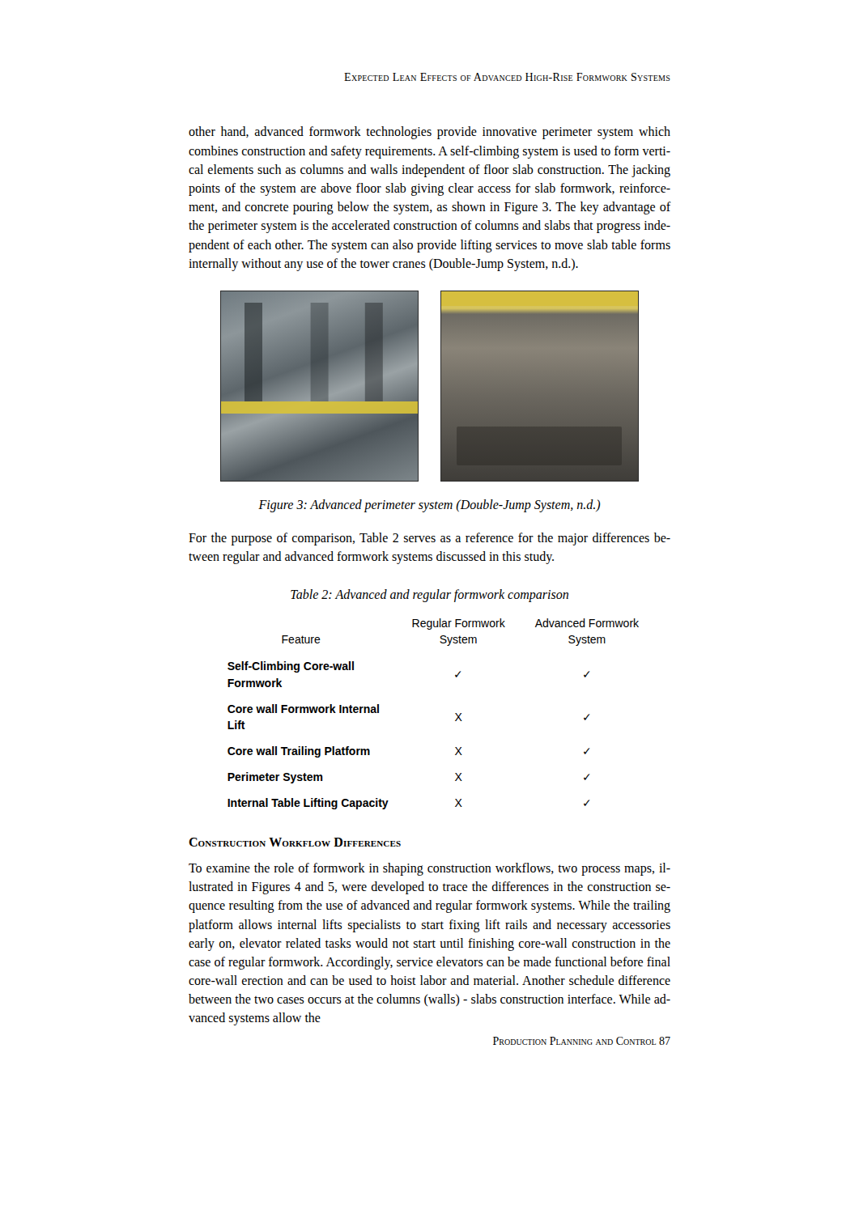Expected Lean Effects of Advanced High-Rise Formwork Systems
other hand, advanced formwork technologies provide innovative perimeter system which combines construction and safety requirements. A self-climbing system is used to form vertical elements such as columns and walls independent of floor slab construction. The jacking points of the system are above floor slab giving clear access for slab formwork, reinforcement, and concrete pouring below the system, as shown in Figure 3. The key advantage of the perimeter system is the accelerated construction of columns and slabs that progress independent of each other. The system can also provide lifting services to move slab table forms internally without any use of the tower cranes (Double-Jump System, n.d.).
Figure 3: Advanced perimeter system (Double-Jump System, n.d.)
For the purpose of comparison, Table 2 serves as a reference for the major differences between regular and advanced formwork systems discussed in this study.
Table 2: Advanced and regular formwork comparison
| Feature | Regular Formwork System | Advanced Formwork System |
| --- | --- | --- |
| Self-Climbing Core-wall Formwork | ✓ | ✓ |
| Core wall Formwork Internal Lift | X | ✓ |
| Core wall Trailing Platform | X | ✓ |
| Perimeter System | X | ✓ |
| Internal Table Lifting Capacity | X | ✓ |
Construction Workflow Differences
To examine the role of formwork in shaping construction workflows, two process maps, illustrated in Figures 4 and 5, were developed to trace the differences in the construction sequence resulting from the use of advanced and regular formwork systems. While the trailing platform allows internal lifts specialists to start fixing lift rails and necessary accessories early on, elevator related tasks would not start until finishing core-wall construction in the case of regular formwork. Accordingly, service elevators can be made functional before final core-wall erection and can be used to hoist labor and material. Another schedule difference between the two cases occurs at the columns (walls) - slabs construction interface. While advanced systems allow the
Production Planning and Control 87